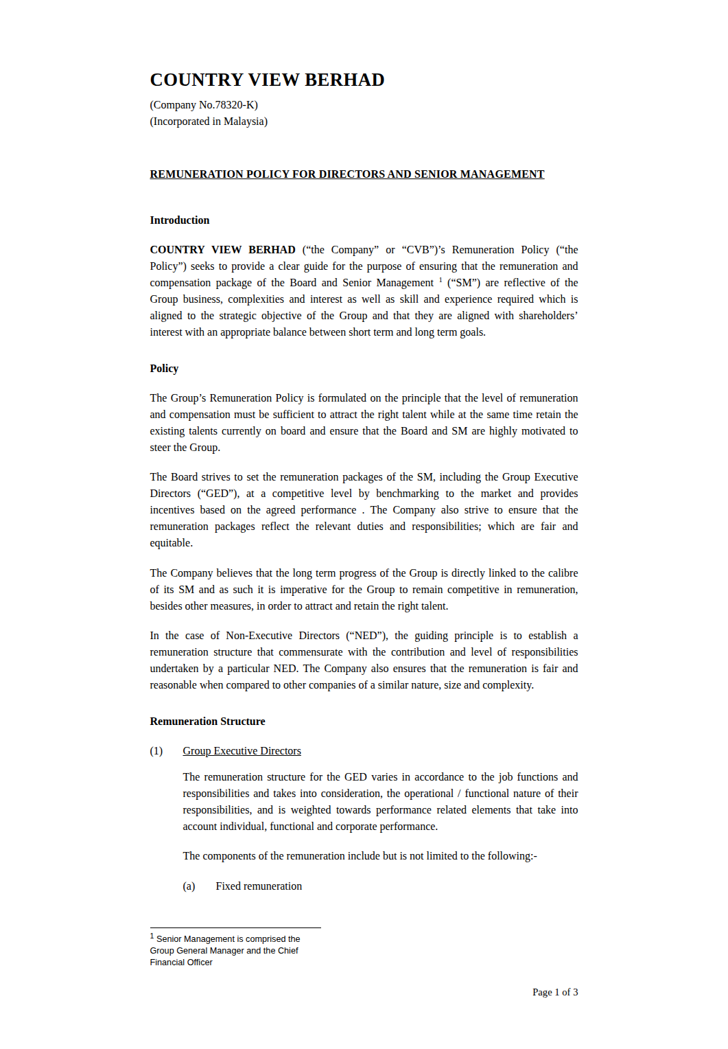COUNTRY VIEW BERHAD
(Company No.78320-K)
(Incorporated in Malaysia)
REMUNERATION POLICY FOR DIRECTORS AND SENIOR MANAGEMENT
Introduction
COUNTRY VIEW BERHAD (“the Company” or “CVB”)’s Remuneration Policy (“the Policy”) seeks to provide a clear guide for the purpose of ensuring that the remuneration and compensation package of the Board and Senior Management 1 (“SM”) are reflective of the Group business, complexities and interest as well as skill and experience required which is aligned to the strategic objective of the Group and that they are aligned with shareholders’ interest with an appropriate balance between short term and long term goals.
Policy
The Group’s Remuneration Policy is formulated on the principle that the level of remuneration and compensation must be sufficient to attract the right talent while at the same time retain the existing talents currently on board and ensure that the Board and SM are highly motivated to steer the Group.
The Board strives to set the remuneration packages of the SM, including the Group Executive Directors (“GED”), at a competitive level by benchmarking to the market and provides incentives based on the agreed performance . The Company also strive to ensure that the remuneration packages reflect the relevant duties and responsibilities; which are fair and equitable.
The Company believes that the long term progress of the Group is directly linked to the calibre of its SM and as such it is imperative for the Group to remain competitive in remuneration, besides other measures, in order to attract and retain the right talent.
In the case of Non-Executive Directors (“NED”), the guiding principle is to establish a remuneration structure that commensurate with the contribution and level of responsibilities undertaken by a particular NED. The Company also ensures that the remuneration is fair and reasonable when compared to other companies of a similar nature, size and complexity.
Remuneration Structure
(1) Group Executive Directors
The remuneration structure for the GED varies in accordance to the job functions and responsibilities and takes into consideration, the operational / functional nature of their responsibilities, and is weighted towards performance related elements that take into account individual, functional and corporate performance.
The components of the remuneration include but is not limited to the following:-
(a) Fixed remuneration
1 Senior Management is comprised the Group General Manager and the Chief Financial Officer
Page 1 of 3